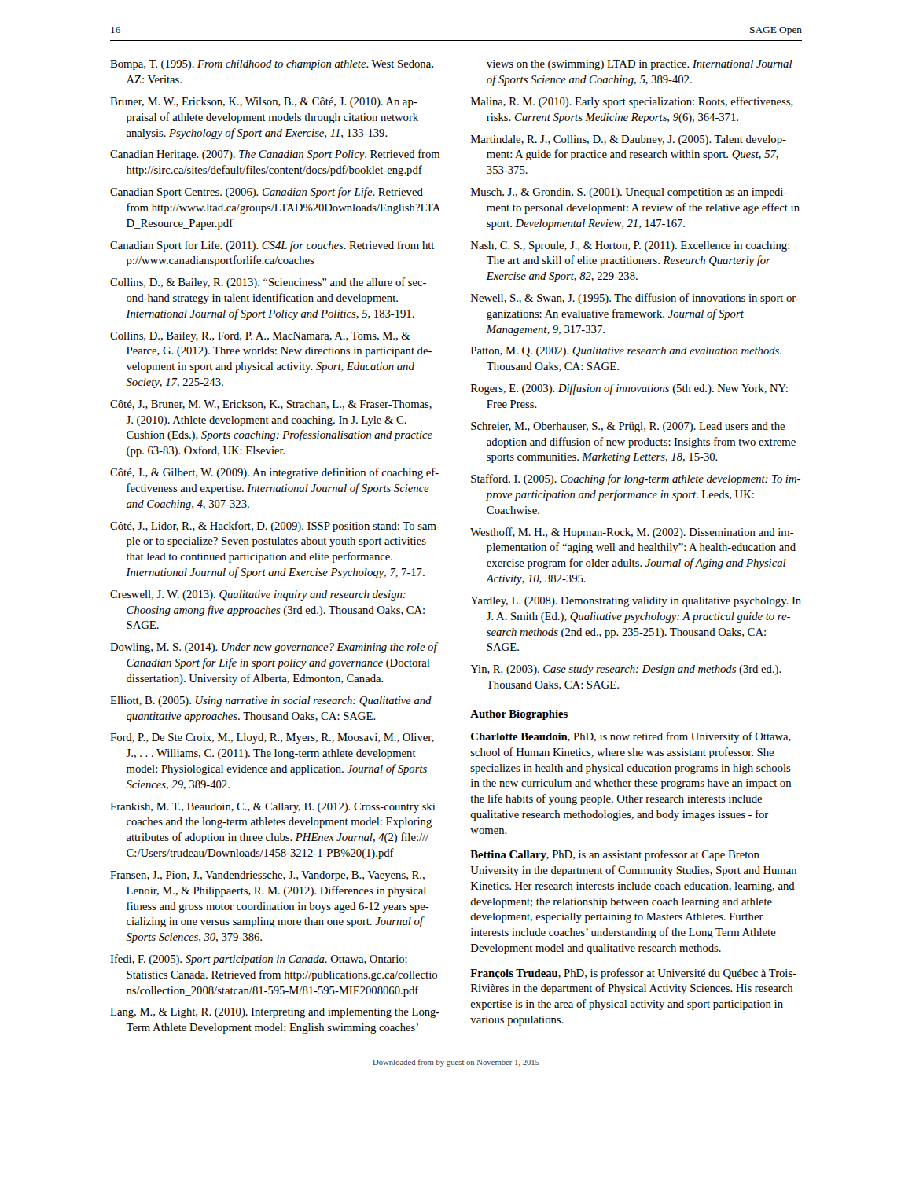16 SAGE Open
Bompa, T. (1995). From childhood to champion athlete. West Sedona, AZ: Veritas.
Bruner, M. W., Erickson, K., Wilson, B., & Côté, J. (2010). An appraisal of athlete development models through citation network analysis. Psychology of Sport and Exercise, 11, 133-139.
Canadian Heritage. (2007). The Canadian Sport Policy. Retrieved from http://sirc.ca/sites/default/files/content/docs/pdf/booklet-eng.pdf
Canadian Sport Centres. (2006). Canadian Sport for Life. Retrieved from http://www.ltad.ca/groups/LTAD%20Downloads/English?LTAD_Resource_Paper.pdf
Canadian Sport for Life. (2011). CS4L for coaches. Retrieved from http://www.canadiansportforlife.ca/coaches
Collins, D., & Bailey, R. (2013). “Scienciness” and the allure of second-hand strategy in talent identification and development. International Journal of Sport Policy and Politics, 5, 183-191.
Collins, D., Bailey, R., Ford, P. A., MacNamara, A., Toms, M., & Pearce, G. (2012). Three worlds: New directions in participant development in sport and physical activity. Sport, Education and Society, 17, 225-243.
Côté, J., Bruner, M. W., Erickson, K., Strachan, L., & Fraser-Thomas, J. (2010). Athlete development and coaching. In J. Lyle & C. Cushion (Eds.), Sports coaching: Professionalisation and practice (pp. 63-83). Oxford, UK: Elsevier.
Côté, J., & Gilbert, W. (2009). An integrative definition of coaching effectiveness and expertise. International Journal of Sports Science and Coaching, 4, 307-323.
Côté, J., Lidor, R., & Hackfort, D. (2009). ISSP position stand: To sample or to specialize? Seven postulates about youth sport activities that lead to continued participation and elite performance. International Journal of Sport and Exercise Psychology, 7, 7-17.
Creswell, J. W. (2013). Qualitative inquiry and research design: Choosing among five approaches (3rd ed.). Thousand Oaks, CA: SAGE.
Dowling, M. S. (2014). Under new governance? Examining the role of Canadian Sport for Life in sport policy and governance (Doctoral dissertation). University of Alberta, Edmonton, Canada.
Elliott, B. (2005). Using narrative in social research: Qualitative and quantitative approaches. Thousand Oaks, CA: SAGE.
Ford, P., De Ste Croix, M., Lloyd, R., Myers, R., Moosavi, M., Oliver, J., . . . Williams, C. (2011). The long-term athlete development model: Physiological evidence and application. Journal of Sports Sciences, 29, 389-402.
Frankish, M. T., Beaudoin, C., & Callary, B. (2012). Cross-country ski coaches and the long-term athletes development model: Exploring attributes of adoption in three clubs. PHEnex Journal, 4(2) file:///C:/Users/trudeau/Downloads/1458-3212-1-PB%20(1).pdf
Fransen, J., Pion, J., Vandendriessche, J., Vandorpe, B., Vaeyens, R., Lenoir, M., & Philippaerts, R. M. (2012). Differences in physical fitness and gross motor coordination in boys aged 6-12 years specializing in one versus sampling more than one sport. Journal of Sports Sciences, 30, 379-386.
Ifedi, F. (2005). Sport participation in Canada. Ottawa, Ontario: Statistics Canada. Retrieved from http://publications.gc.ca/collections/collection_2008/statcan/81-595-M/81-595-MIE2008060.pdf
Lang, M., & Light, R. (2010). Interpreting and implementing the Long-Term Athlete Development model: English swimming coaches’ views on the (swimming) LTAD in practice. International Journal of Sports Science and Coaching, 5, 389-402.
Malina, R. M. (2010). Early sport specialization: Roots, effectiveness, risks. Current Sports Medicine Reports, 9(6), 364-371.
Martindale, R. J., Collins, D., & Daubney, J. (2005). Talent development: A guide for practice and research within sport. Quest, 57, 353-375.
Musch, J., & Grondin, S. (2001). Unequal competition as an impediment to personal development: A review of the relative age effect in sport. Developmental Review, 21, 147-167.
Nash, C. S., Sproule, J., & Horton, P. (2011). Excellence in coaching: The art and skill of elite practitioners. Research Quarterly for Exercise and Sport, 82, 229-238.
Newell, S., & Swan, J. (1995). The diffusion of innovations in sport organizations: An evaluative framework. Journal of Sport Management, 9, 317-337.
Patton, M. Q. (2002). Qualitative research and evaluation methods. Thousand Oaks, CA: SAGE.
Rogers, E. (2003). Diffusion of innovations (5th ed.). New York, NY: Free Press.
Schreier, M., Oberhauser, S., & Prügl, R. (2007). Lead users and the adoption and diffusion of new products: Insights from two extreme sports communities. Marketing Letters, 18, 15-30.
Stafford, I. (2005). Coaching for long-term athlete development: To improve participation and performance in sport. Leeds, UK: Coachwise.
Westhoff, M. H., & Hopman-Rock, M. (2002). Dissemination and implementation of “aging well and healthily”: A health-education and exercise program for older adults. Journal of Aging and Physical Activity, 10, 382-395.
Yardley, L. (2008). Demonstrating validity in qualitative psychology. In J. A. Smith (Ed.), Qualitative psychology: A practical guide to research methods (2nd ed., pp. 235-251). Thousand Oaks, CA: SAGE.
Yin, R. (2003). Case study research: Design and methods (3rd ed.). Thousand Oaks, CA: SAGE.
Author Biographies
Charlotte Beaudoin, PhD, is now retired from University of Ottawa, school of Human Kinetics, where she was assistant professor. She specializes in health and physical education programs in high schools in the new curriculum and whether these programs have an impact on the life habits of young people. Other research interests include qualitative research methodologies, and body images issues - for women.
Bettina Callary, PhD, is an assistant professor at Cape Breton University in the department of Community Studies, Sport and Human Kinetics. Her research interests include coach education, learning, and development; the relationship between coach learning and athlete development, especially pertaining to Masters Athletes. Further interests include coaches’ understanding of the Long Term Athlete Development model and qualitative research methods.
François Trudeau, PhD, is professor at Université du Québec à Trois-Rivières in the department of Physical Activity Sciences. His research expertise is in the area of physical activity and sport participation in various populations.
Downloaded from by guest on November 1, 2015